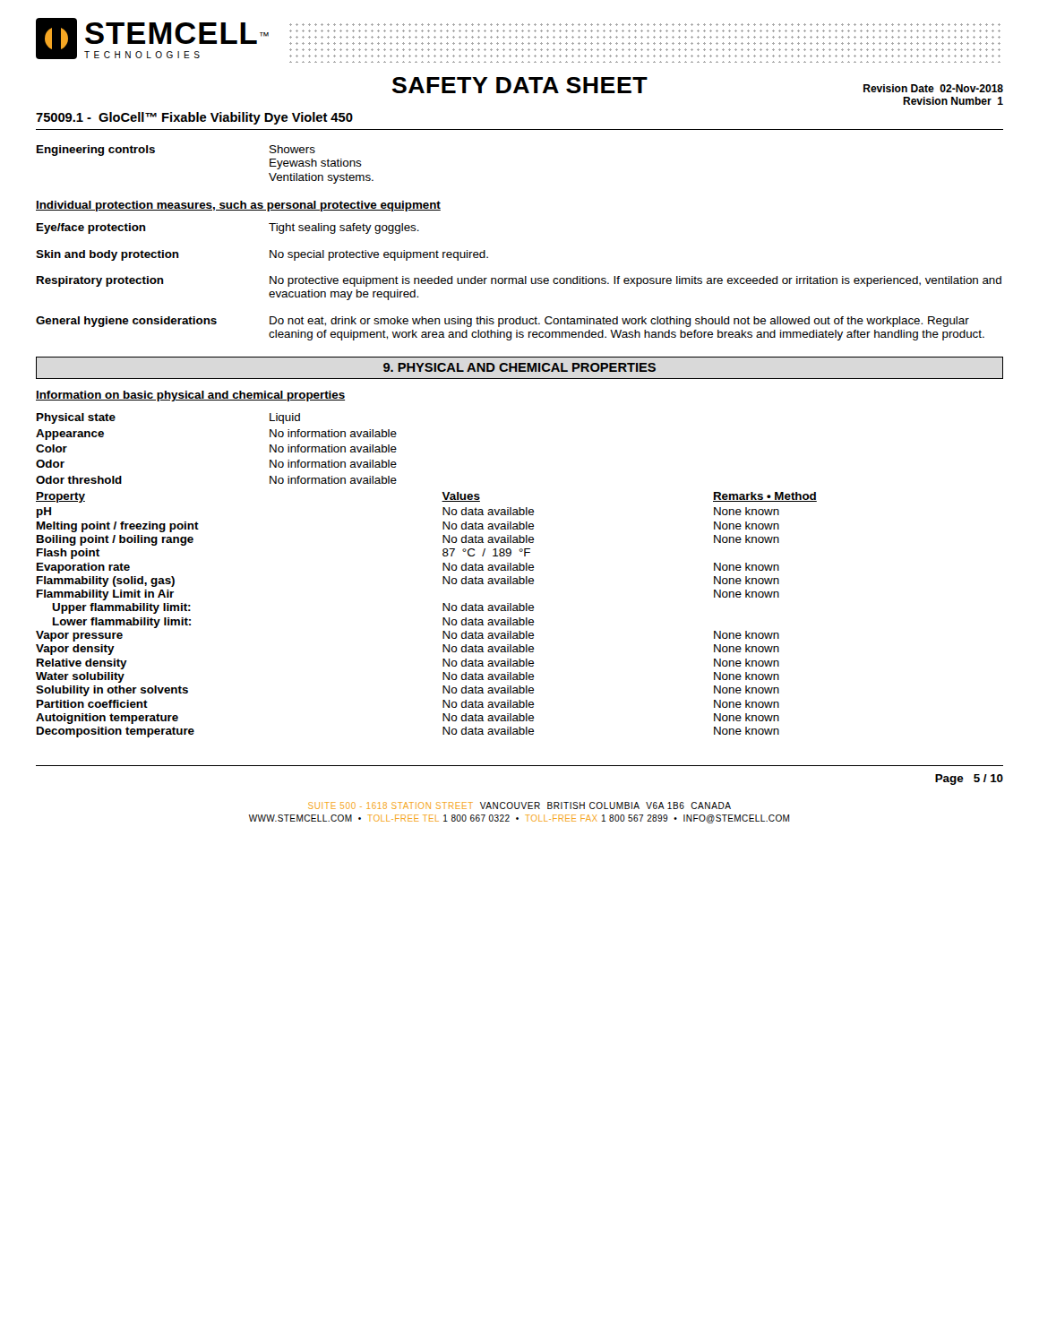STEMCELL™ TECHNOLOGIES
SAFETY DATA SHEET
Revision Date 02-Nov-2018
Revision Number 1
75009.1 - GloCell™ Fixable Viability Dye Violet 450
Engineering controls
Showers
Eyewash stations
Ventilation systems.
Individual protection measures, such as personal protective equipment
Eye/face protection
Tight sealing safety goggles.
Skin and body protection
No special protective equipment required.
Respiratory protection
No protective equipment is needed under normal use conditions. If exposure limits are exceeded or irritation is experienced, ventilation and evacuation may be required.
General hygiene considerations
Do not eat, drink or smoke when using this product. Contaminated work clothing should not be allowed out of the workplace. Regular cleaning of equipment, work area and clothing is recommended. Wash hands before breaks and immediately after handling the product.
9. PHYSICAL AND CHEMICAL PROPERTIES
Information on basic physical and chemical properties
Physical state
Liquid
Appearance
No information available
Color
No information available
Odor
No information available
Odor threshold
No information available
| Property | Values | Remarks • Method |
| --- | --- | --- |
| pH | No data available | None known |
| Melting point / freezing point | No data available | None known |
| Boiling point / boiling range | No data available | None known |
| Flash point | 87 °C / 189 °F | |
| Evaporation rate | No data available | None known |
| Flammability (solid, gas) | No data available | None known |
| Flammability Limit in Air | | None known |
| Upper flammability limit: | No data available | |
| Lower flammability limit: | No data available | |
| Vapor pressure | No data available | None known |
| Vapor density | No data available | None known |
| Relative density | No data available | None known |
| Water solubility | No data available | None known |
| Solubility in other solvents | No data available | None known |
| Partition coefficient | No data available | None known |
| Autoignition temperature | No data available | None known |
| Decomposition temperature | No data available | None known |
Page 5 / 10
SUITE 500 - 1618 STATION STREET VANCOUVER BRITISH COLUMBIA V6A 1B6 CANADA
WWW.STEMCELL.COM • TOLL-FREE TEL 1 800 667 0322 • TOLL-FREE FAX 1 800 567 2899 • INFO@STEMCELL.COM